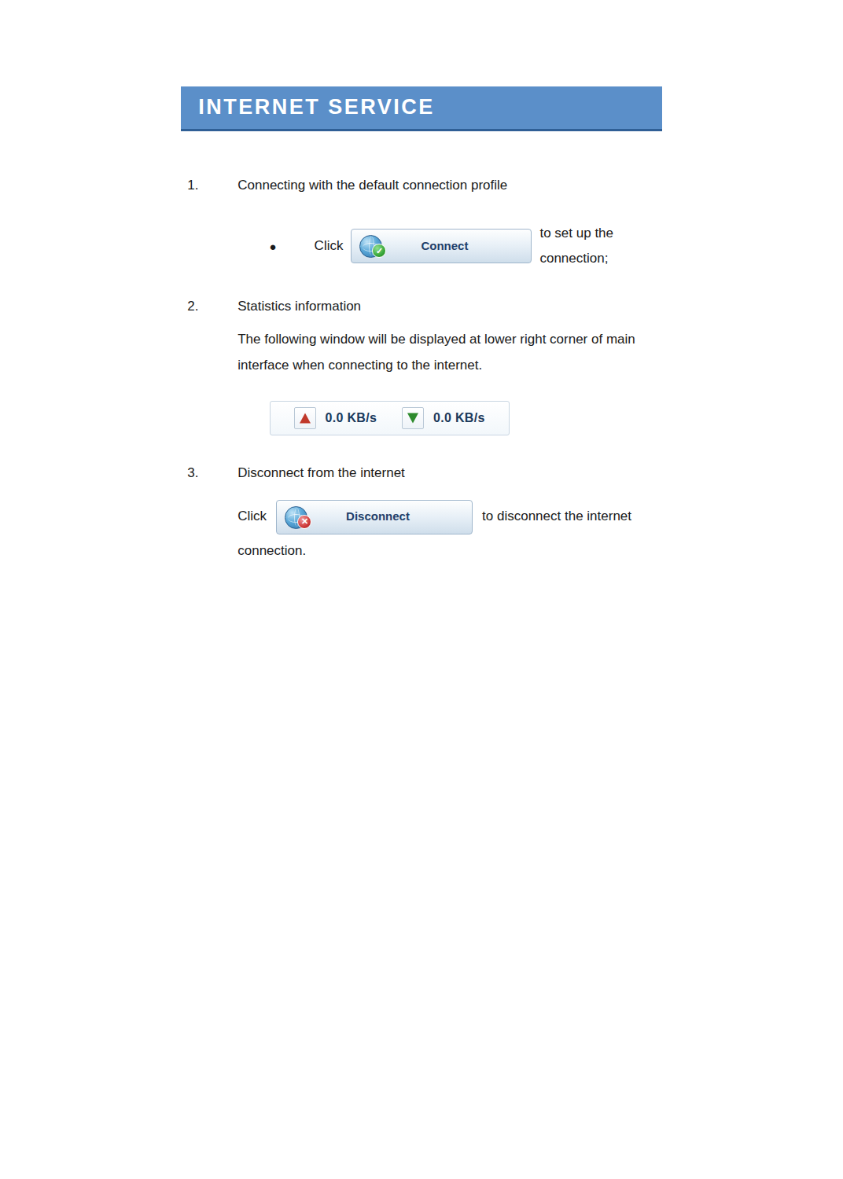INTERNET SERVICE
Connecting with the default connection profile
● Click ✓ Connect to set up the connection;
Statistics information
The following window will be displayed at lower right corner of main interface when connecting to the internet.
0.0 KB/s 0.0 KB/s
Disconnect from the internet
Click ✕ Disconnect to disconnect the internet
connection.